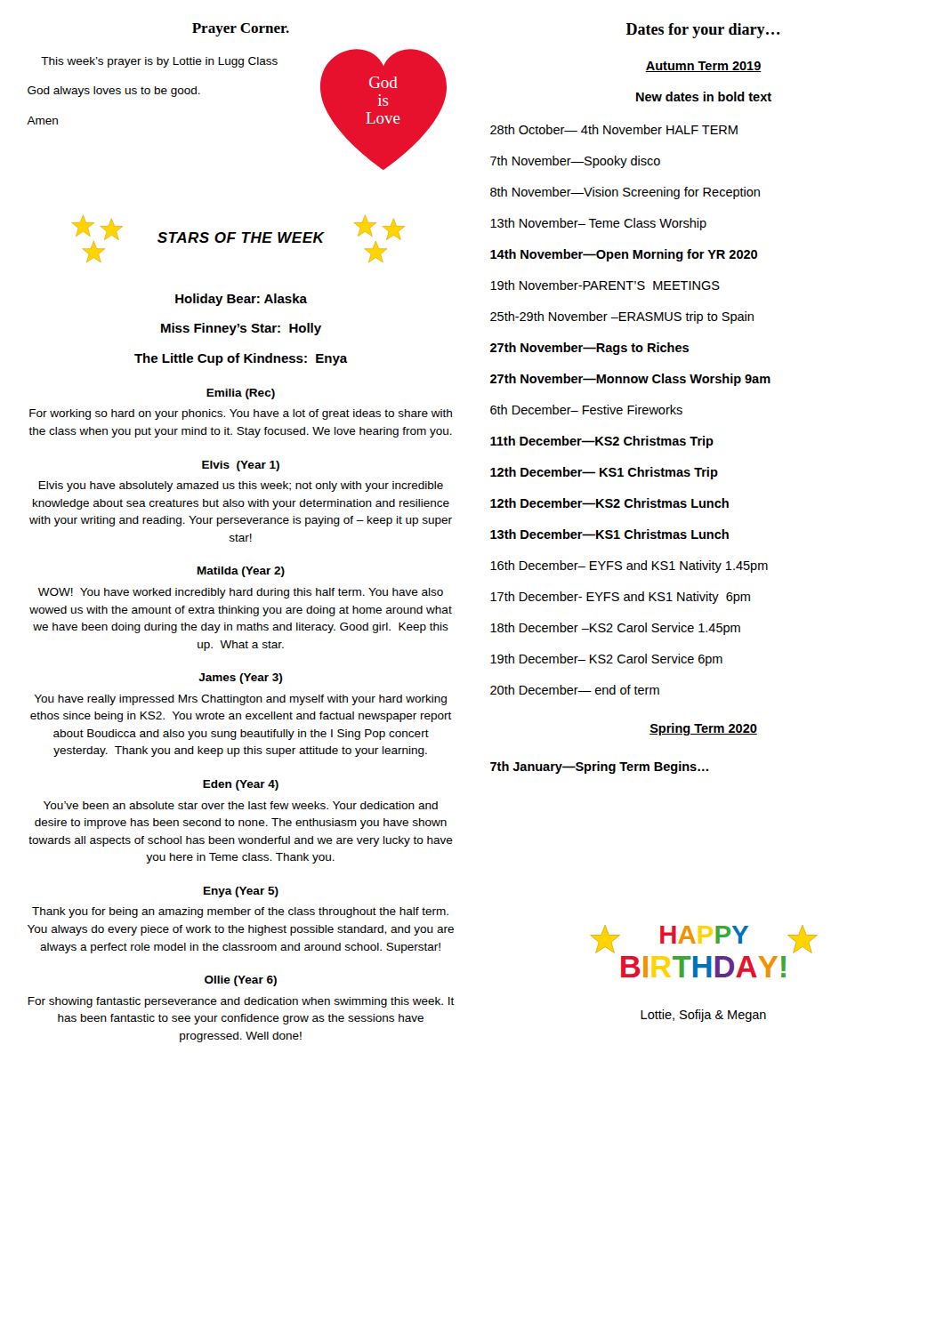Prayer Corner.
This week’s prayer is by Lottie in Lugg Class
God always loves us to be good.
Amen
Heart: God is Love
God
is
Love
STARS OF THE WEEK
Holiday Bear: Alaska
Miss Finney’s Star: Holly
The Little Cup of Kindness: Enya
Emilia (Rec)
For working so hard on your phonics. You have a lot of great ideas to share with the class when you put your mind to it. Stay focused. We love hearing from you.
Elvis (Year 1)
Elvis you have absolutely amazed us this week; not only with your incredible knowledge about sea creatures but also with your determination and resilience with your writing and reading. Your perseverance is paying of – keep it up super star!
Matilda (Year 2)
WOW! You have worked incredibly hard during this half term. You have also wowed us with the amount of extra thinking you are doing at home around what we have been doing during the day in maths and literacy. Good girl. Keep this up. What a star.
James (Year 3)
You have really impressed Mrs Chattington and myself with your hard working ethos since being in KS2. You wrote an excellent and factual newspaper report about Boudicca and also you sung beautifully in the I Sing Pop concert yesterday. Thank you and keep up this super attitude to your learning.
Eden (Year 4)
You’ve been an absolute star over the last few weeks. Your dedication and desire to improve has been second to none. The enthusiasm you have shown towards all aspects of school has been wonderful and we are very lucky to have you here in Teme class. Thank you.
Enya (Year 5)
Thank you for being an amazing member of the class throughout the half term. You always do every piece of work to the highest possible standard, and you are always a perfect role model in the classroom and around school. Superstar!
Ollie (Year 6)
For showing fantastic perseverance and dedication when swimming this week. It has been fantastic to see your confidence grow as the sessions have progressed. Well done!
Dates for your diary…
Autumn Term 2019
New dates in bold text
28th October— 4th November HALF TERM
7th November—Spooky disco
8th November—Vision Screening for Reception
13th November– Teme Class Worship
14th November—Open Morning for YR 2020
19th November-PARENT’S MEETINGS
25th-29th November –ERASMUS trip to Spain
27th November—Rags to Riches
27th November—Monnow Class Worship 9am
6th December– Festive Fireworks
11th December—KS2 Christmas Trip
12th December— KS1 Christmas Trip
12th December—KS2 Christmas Lunch
13th December—KS1 Christmas Lunch
16th December– EYFS and KS1 Nativity 1.45pm
17th December- EYFS and KS1 Nativity 6pm
18th December –KS2 Carol Service 1.45pm
19th December– KS2 Carol Service 6pm
20th December— end of term
Spring Term 2020
7th January—Spring Term Begins…
Happy Birthday HAPPY BIRTHDAY!
Lottie, Sofija & Megan